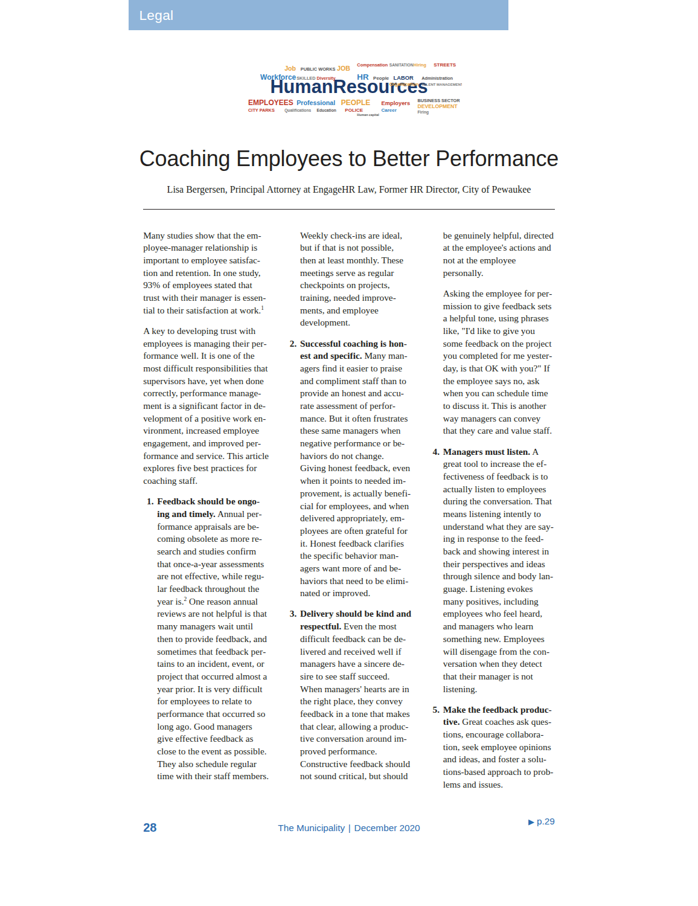Legal
Coaching Employees to Better Performance
Lisa Bergersen, Principal Attorney at EngageHR Law, Former HR Director, City of Pewaukee
Many studies show that the employee-manager relationship is important to employee satisfaction and retention. In one study, 93% of employees stated that trust with their manager is essential to their satisfaction at work.1
A key to developing trust with employees is managing their performance well. It is one of the most difficult responsibilities that supervisors have, yet when done correctly, performance management is a significant factor in development of a positive work environment, increased employee engagement, and improved performance and service. This article explores five best practices for coaching staff.
Feedback should be ongoing and timely. Annual performance appraisals are becoming obsolete as more research and studies confirm that once-a-year assessments are not effective, while regular feedback throughout the year is.2 One reason annual reviews are not helpful is that many managers wait until then to provide feedback, and sometimes that feedback pertains to an incident, event, or project that occurred almost a year prior. It is very difficult for employees to relate to performance that occurred so long ago. Good managers give effective feedback as close to the event as possible. They also schedule regular time with their staff members. Weekly check-ins are ideal, but if that is not possible, then at least monthly. These meetings serve as regular checkpoints on projects, training, needed improvements, and employee development.
Successful coaching is honest and specific. Many managers find it easier to praise and compliment staff than to provide an honest and accurate assessment of performance. But it often frustrates these same managers when negative performance or behaviors do not change. Giving honest feedback, even when it points to needed improvement, is actually beneficial for employees, and when delivered appropriately, employees are often grateful for it. Honest feedback clarifies the specific behavior managers want more of and behaviors that need to be eliminated or improved.
Delivery should be kind and respectful. Even the most difficult feedback can be delivered and received well if managers have a sincere desire to see staff succeed. When managers' hearts are in the right place, they convey feedback in a tone that makes that clear, allowing a productive conversation around improved performance. Constructive feedback should not sound critical, but should be genuinely helpful, directed at the employee's actions and not at the employee personally.
Asking the employee for permission to give feedback sets a helpful tone, using phrases like, "I'd like to give you some feedback on the project you completed for me yesterday, is that OK with you?" If the employee says no, ask when you can schedule time to discuss it. This is another way managers can convey that they care and value staff.
Managers must listen. A great tool to increase the effectiveness of feedback is to actually listen to employees during the conversation. That means listening intently to understand what they are saying in response to the feedback and showing interest in their perspectives and ideas through silence and body language. Listening evokes many positives, including employees who feel heard, and managers who learn something new. Employees will disengage from the conversation when they detect that their manager is not listening.
Make the feedback productive. Great coaches ask questions, encourage collaboration, seek employee opinions and ideas, and foster a solutions-based approach to problems and issues.
28
The Municipality|December 2020
▶p.29